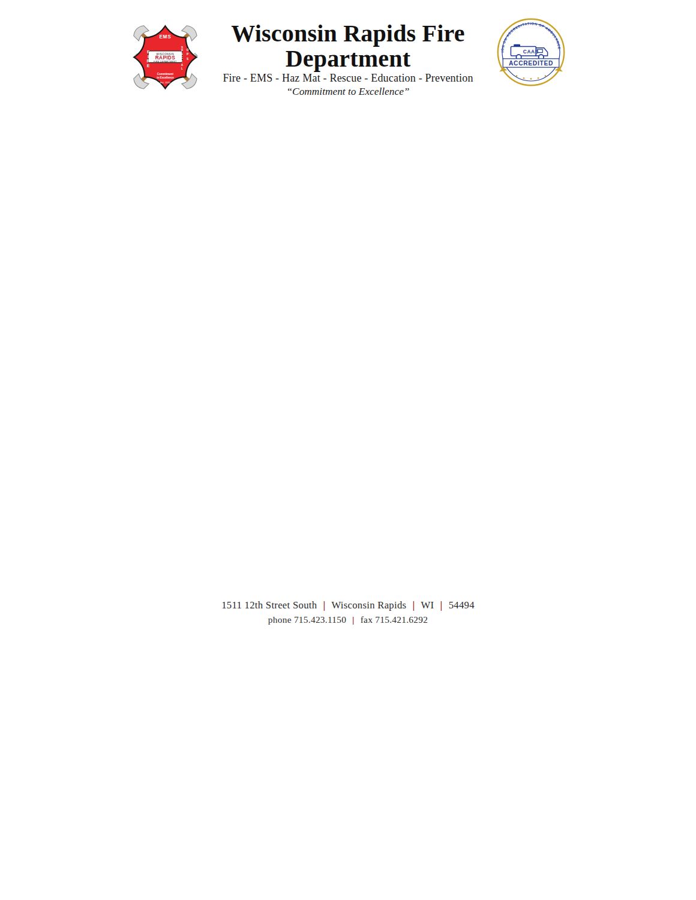WISCONSIN RAPIDS FIRE DEPARTMENT EMS F I R E S P E C I A L O P S Commitment to Excellence Est. 1920 FIRE EMS
COMMISSION ON ACCREDITATION OF AMBULANCE SERVICES CAAS ACCREDITED
Wisconsin Rapids Fire Department
Fire - EMS - Haz Mat - Rescue - Education - Prevention
“Commitment to Excellence”
1511 12th Street South | Wisconsin Rapids | WI | 54494
phone 715.423.1150 | fax 715.421.6292